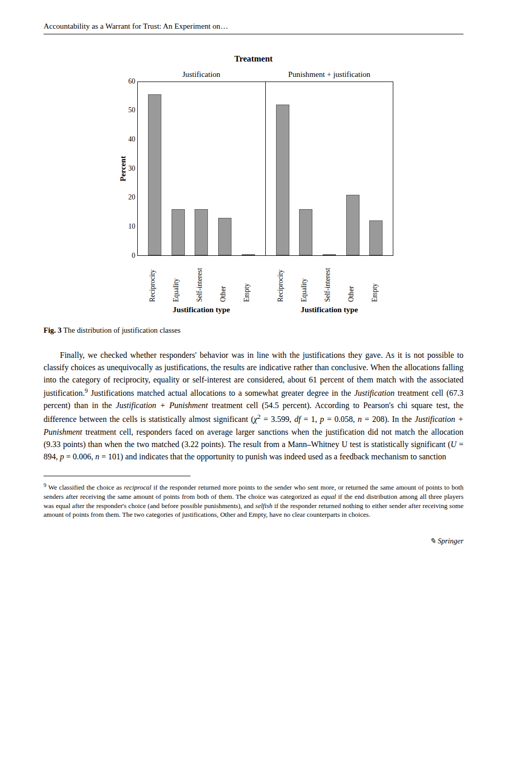Accountability as a Warrant for Trust: An Experiment on…
Treatment
Justification
Punishment + justification
Percent
60 50 40 30 20 10 0
Reciprocity
Equality
Self-interest
Other
Empty
Reciprocity
Equality
Self-interest
Other
Empty
Justification type
Justification type
Fig. 3 The distribution of justification classes
Finally, we checked whether responders' behavior was in line with the justifications they gave. As it is not possible to classify choices as unequivocally as justifications, the results are indicative rather than conclusive. When the allocations falling into the category of reciprocity, equality or self-interest are considered, about 61 percent of them match with the associated justification.9 Justifications matched actual allocations to a somewhat greater degree in the Justification treatment cell (67.3 percent) than in the Justification + Punishment treatment cell (54.5 percent). According to Pearson's chi square test, the difference between the cells is statistically almost significant (χ2 = 3.599, df = 1, p = 0.058, n = 208). In the Justification + Punishment treatment cell, responders faced on average larger sanctions when the justification did not match the allocation (9.33 points) than when the two matched (3.22 points). The result from a Mann–Whitney U test is statistically significant (U = 894, p = 0.006, n = 101) and indicates that the opportunity to punish was indeed used as a feedback mechanism to sanction
9 We classified the choice as reciprocal if the responder returned more points to the sender who sent more, or returned the same amount of points to both senders after receiving the same amount of points from both of them. The choice was categorized as equal if the end distribution among all three players was equal after the responder's choice (and before possible punishments), and selfish if the responder returned nothing to either sender after receiving some amount of points from them. The two categories of justifications, Other and Empty, have no clear counterparts in choices.
✎ Springer